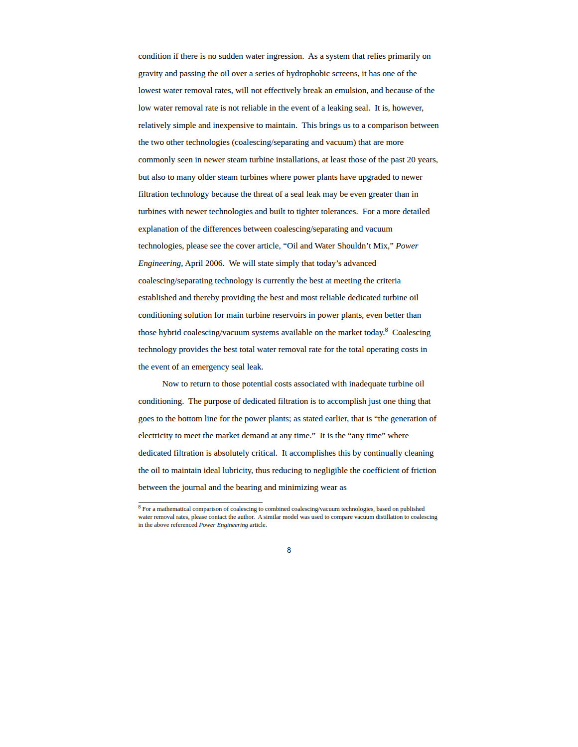condition if there is no sudden water ingression. As a system that relies primarily on gravity and passing the oil over a series of hydrophobic screens, it has one of the lowest water removal rates, will not effectively break an emulsion, and because of the low water removal rate is not reliable in the event of a leaking seal. It is, however, relatively simple and inexpensive to maintain. This brings us to a comparison between the two other technologies (coalescing/separating and vacuum) that are more commonly seen in newer steam turbine installations, at least those of the past 20 years, but also to many older steam turbines where power plants have upgraded to newer filtration technology because the threat of a seal leak may be even greater than in turbines with newer technologies and built to tighter tolerances. For a more detailed explanation of the differences between coalescing/separating and vacuum technologies, please see the cover article, “Oil and Water Shouldn’t Mix,” Power Engineering, April 2006. We will state simply that today’s advanced coalescing/separating technology is currently the best at meeting the criteria established and thereby providing the best and most reliable dedicated turbine oil conditioning solution for main turbine reservoirs in power plants, even better than those hybrid coalescing/vacuum systems available on the market today.8 Coalescing technology provides the best total water removal rate for the total operating costs in the event of an emergency seal leak.
Now to return to those potential costs associated with inadequate turbine oil conditioning. The purpose of dedicated filtration is to accomplish just one thing that goes to the bottom line for the power plants; as stated earlier, that is “the generation of electricity to meet the market demand at any time.” It is the “any time” where dedicated filtration is absolutely critical. It accomplishes this by continually cleaning the oil to maintain ideal lubricity, thus reducing to negligible the coefficient of friction between the journal and the bearing and minimizing wear as
8 For a mathematical comparison of coalescing to combined coalescing/vacuum technologies, based on published water removal rates, please contact the author. A similar model was used to compare vacuum distillation to coalescing in the above referenced Power Engineering article.
8